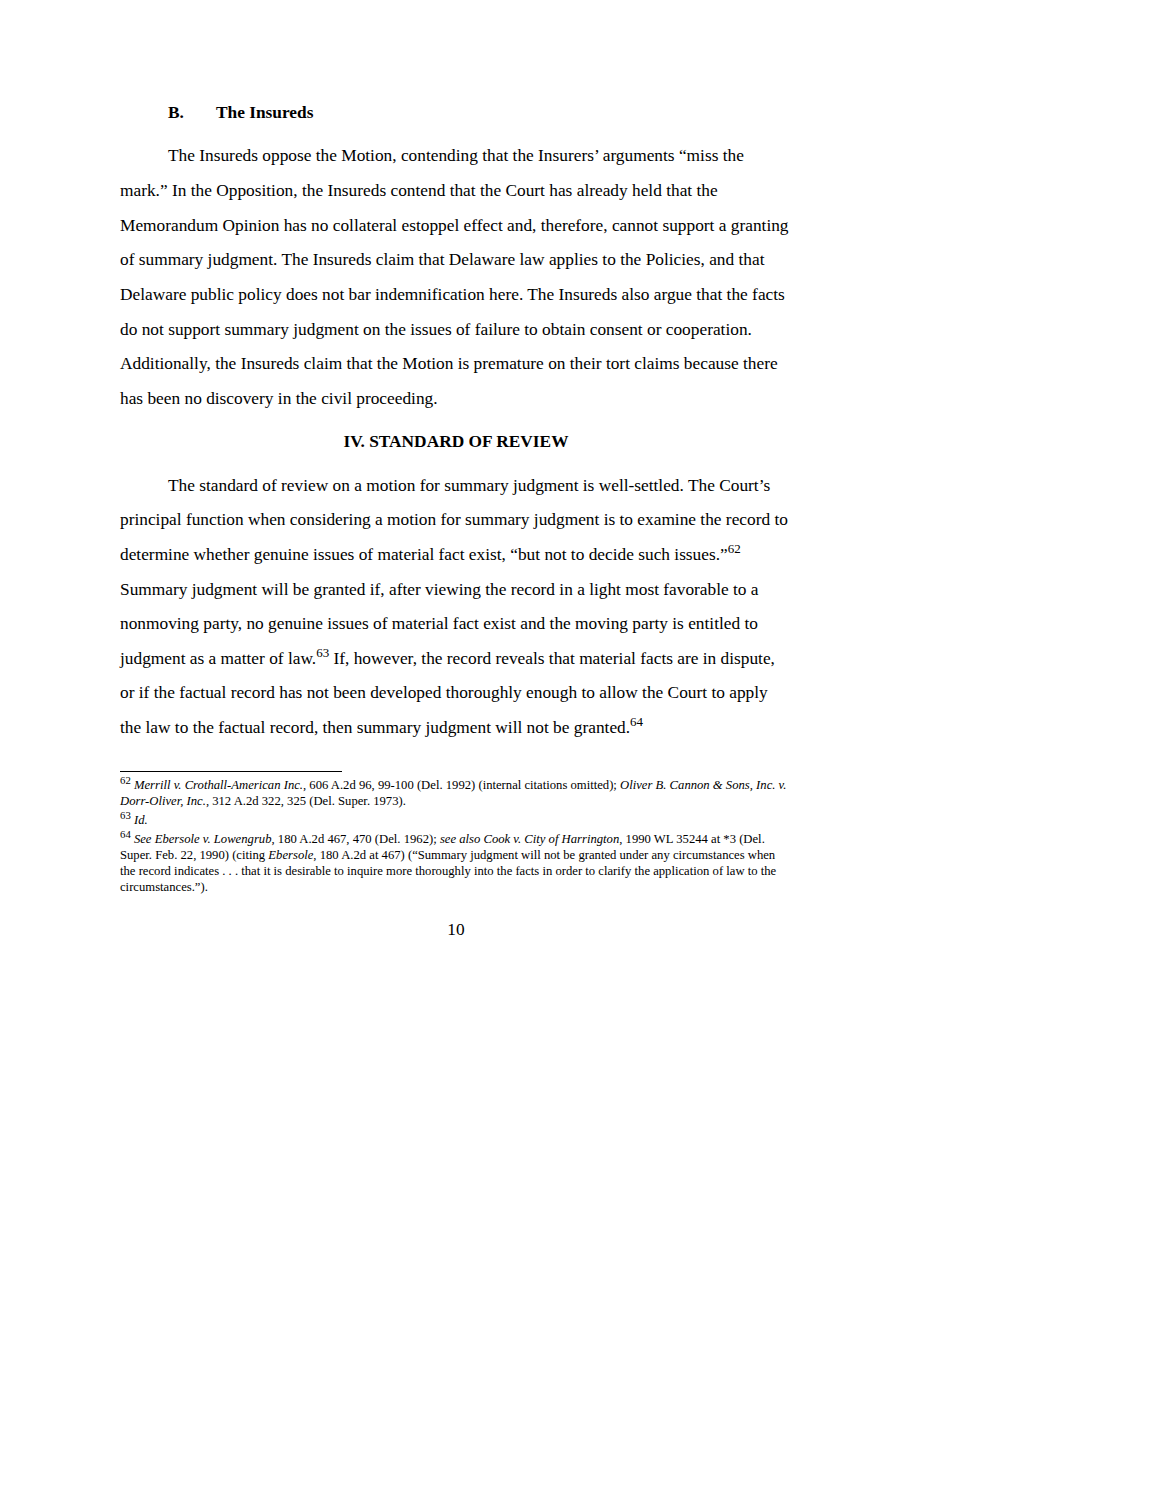B. The Insureds
The Insureds oppose the Motion, contending that the Insurers’ arguments “miss the mark.” In the Opposition, the Insureds contend that the Court has already held that the Memorandum Opinion has no collateral estoppel effect and, therefore, cannot support a granting of summary judgment. The Insureds claim that Delaware law applies to the Policies, and that Delaware public policy does not bar indemnification here. The Insureds also argue that the facts do not support summary judgment on the issues of failure to obtain consent or cooperation. Additionally, the Insureds claim that the Motion is premature on their tort claims because there has been no discovery in the civil proceeding.
IV. STANDARD OF REVIEW
The standard of review on a motion for summary judgment is well-settled. The Court’s principal function when considering a motion for summary judgment is to examine the record to determine whether genuine issues of material fact exist, “but not to decide such issues.”62 Summary judgment will be granted if, after viewing the record in a light most favorable to a nonmoving party, no genuine issues of material fact exist and the moving party is entitled to judgment as a matter of law.63 If, however, the record reveals that material facts are in dispute, or if the factual record has not been developed thoroughly enough to allow the Court to apply the law to the factual record, then summary judgment will not be granted.64
62 Merrill v. Crothall-American Inc., 606 A.2d 96, 99-100 (Del. 1992) (internal citations omitted); Oliver B. Cannon & Sons, Inc. v. Dorr-Oliver, Inc., 312 A.2d 322, 325 (Del. Super. 1973).
63 Id.
64 See Ebersole v. Lowengrub, 180 A.2d 467, 470 (Del. 1962); see also Cook v. City of Harrington, 1990 WL 35244 at *3 (Del. Super. Feb. 22, 1990) (citing Ebersole, 180 A.2d at 467) (“Summary judgment will not be granted under any circumstances when the record indicates . . . that it is desirable to inquire more thoroughly into the facts in order to clarify the application of law to the circumstances.”).
10